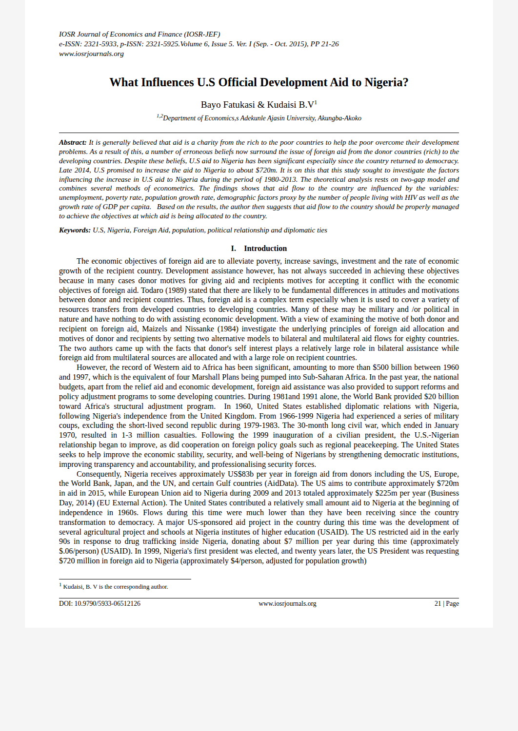IOSR Journal of Economics and Finance (IOSR-JEF)
e-ISSN: 2321-5933, p-ISSN: 2321-5925.Volume 6, Issue 5. Ver. I (Sep. - Oct. 2015), PP 21-26
www.iosrjournals.org
What Influences U.S Official Development Aid to Nigeria?
Bayo Fatukasi & Kudaisi B.V1
1,2Department of Economics,s Adekunle Ajasin University, Akungba-Akoko
Abstract: It is generally believed that aid is a charity from the rich to the poor countries to help the poor overcome their development problems. As a result of this, a number of erroneous beliefs now surround the issue of foreign aid from the donor countries (rich) to the developing countries. Despite these beliefs, U.S aid to Nigeria has been significant especially since the country returned to democracy. Late 2014, U.S promised to increase the aid to Nigeria to about $720m. It is on this that this study sought to investigate the factors influencing the increase in U.S aid to Nigeria during the period of 1980-2013. The theoretical analysis rests on two-gap model and combines several methods of econometrics. The findings shows that aid flow to the country are influenced by the variables: unemployment, poverty rate, population growth rate, demographic factors proxy by the number of people living with HIV as well as the growth rate of GDP per capita. Based on the results, the author then suggests that aid flow to the country should be properly managed to achieve the objectives at which aid is being allocated to the country.
Keywords: U.S, Nigeria, Foreign Aid, population, political relationship and diplomatic ties
I. Introduction
The economic objectives of foreign aid are to alleviate poverty, increase savings, investment and the rate of economic growth of the recipient country. Development assistance however, has not always succeeded in achieving these objectives because in many cases donor motives for giving aid and recipients motives for accepting it conflict with the economic objectives of foreign aid. Todaro (1989) stated that there are likely to be fundamental differences in attitudes and motivations between donor and recipient countries. Thus, foreign aid is a complex term especially when it is used to cover a variety of resources transfers from developed countries to developing countries. Many of these may be military and /or political in nature and have nothing to do with assisting economic development. With a view of examining the motive of both donor and recipient on foreign aid, Maizels and Nissanke (1984) investigate the underlying principles of foreign aid allocation and motives of donor and recipients by setting two alternative models to bilateral and multilateral aid flows for eighty countries. The two authors came up with the facts that donor's self interest plays a relatively large role in bilateral assistance while foreign aid from multilateral sources are allocated and with a large role on recipient countries.
However, the record of Western aid to Africa has been significant, amounting to more than $500 billion between 1960 and 1997, which is the equivalent of four Marshall Plans being pumped into Sub-Saharan Africa. In the past year, the national budgets, apart from the relief aid and economic development, foreign aid assistance was also provided to support reforms and policy adjustment programs to some developing countries. During 1981and 1991 alone, the World Bank provided $20 billion toward Africa's structural adjustment program. In 1960, United States established diplomatic relations with Nigeria, following Nigeria's independence from the United Kingdom. From 1966-1999 Nigeria had experienced a series of military coups, excluding the short-lived second republic during 1979-1983. The 30-month long civil war, which ended in January 1970, resulted in 1-3 million casualties. Following the 1999 inauguration of a civilian president, the U.S.-Nigerian relationship began to improve, as did cooperation on foreign policy goals such as regional peacekeeping. The United States seeks to help improve the economic stability, security, and well-being of Nigerians by strengthening democratic institutions, improving transparency and accountability, and professionalising security forces.
Consequently, Nigeria receives approximately US$83b per year in foreign aid from donors including the US, Europe, the World Bank, Japan, and the UN, and certain Gulf countries (AidData). The US aims to contribute approximately $720m in aid in 2015, while European Union aid to Nigeria during 2009 and 2013 totaled approximately $225m per year (Business Day, 2014) (EU External Action). The United States contributed a relatively small amount aid to Nigeria at the beginning of independence in 1960s. Flows during this time were much lower than they have been receiving since the country transformation to democracy. A major US-sponsored aid project in the country during this time was the development of several agricultural project and schools at Nigeria institutes of higher education (USAID). The US restricted aid in the early 90s in response to drug trafficking inside Nigeria, donating about $7 million per year during this time (approximately $.06/person) (USAID). In 1999, Nigeria's first president was elected, and twenty years later, the US President was requesting $720 million in foreign aid to Nigeria (approximately $4/person, adjusted for population growth)
1 Kudaisi, B. V is the corresponding author.
DOI: 10.9790/5933-06512126 www.iosrjournals.org 21 | Page